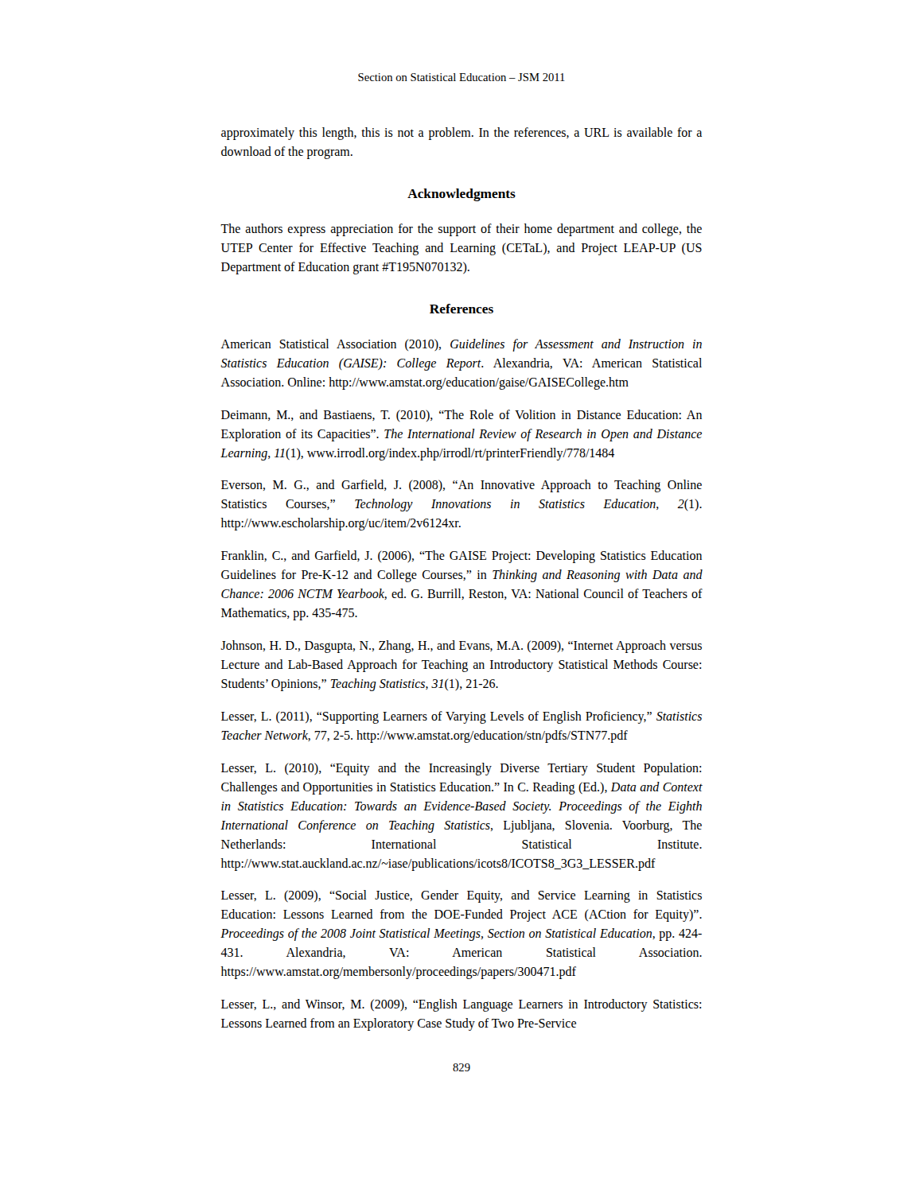Section on Statistical Education – JSM 2011
approximately this length, this is not a problem. In the references, a URL is available for a download of the program.
Acknowledgments
The authors express appreciation for the support of their home department and college, the UTEP Center for Effective Teaching and Learning (CETaL), and Project LEAP-UP (US Department of Education grant #T195N070132).
References
American Statistical Association (2010), Guidelines for Assessment and Instruction in Statistics Education (GAISE): College Report. Alexandria, VA: American Statistical Association. Online: http://www.amstat.org/education/gaise/GAISECollege.htm
Deimann, M., and Bastiaens, T. (2010), “The Role of Volition in Distance Education: An Exploration of its Capacities”. The International Review of Research in Open and Distance Learning, 11(1), www.irrodl.org/index.php/irrodl/rt/printerFriendly/778/1484
Everson, M. G., and Garfield, J. (2008), “An Innovative Approach to Teaching Online Statistics Courses,” Technology Innovations in Statistics Education, 2(1). http://www.escholarship.org/uc/item/2v6124xr.
Franklin, C., and Garfield, J. (2006), “The GAISE Project: Developing Statistics Education Guidelines for Pre-K-12 and College Courses,” in Thinking and Reasoning with Data and Chance: 2006 NCTM Yearbook, ed. G. Burrill, Reston, VA: National Council of Teachers of Mathematics, pp. 435-475.
Johnson, H. D., Dasgupta, N., Zhang, H., and Evans, M.A. (2009), “Internet Approach versus Lecture and Lab-Based Approach for Teaching an Introductory Statistical Methods Course: Students’ Opinions,” Teaching Statistics, 31(1), 21-26.
Lesser, L. (2011), “Supporting Learners of Varying Levels of English Proficiency,” Statistics Teacher Network, 77, 2-5. http://www.amstat.org/education/stn/pdfs/STN77.pdf
Lesser, L. (2010), “Equity and the Increasingly Diverse Tertiary Student Population: Challenges and Opportunities in Statistics Education.” In C. Reading (Ed.), Data and Context in Statistics Education: Towards an Evidence-Based Society. Proceedings of the Eighth International Conference on Teaching Statistics, Ljubljana, Slovenia. Voorburg, The Netherlands: International Statistical Institute. http://www.stat.auckland.ac.nz/~iase/publications/icots8/ICOTS8_3G3_LESSER.pdf
Lesser, L. (2009), “Social Justice, Gender Equity, and Service Learning in Statistics Education: Lessons Learned from the DOE-Funded Project ACE (ACtion for Equity)”. Proceedings of the 2008 Joint Statistical Meetings, Section on Statistical Education, pp. 424-431. Alexandria, VA: American Statistical Association. https://www.amstat.org/membersonly/proceedings/papers/300471.pdf
Lesser, L., and Winsor, M. (2009), “English Language Learners in Introductory Statistics: Lessons Learned from an Exploratory Case Study of Two Pre-Service
829